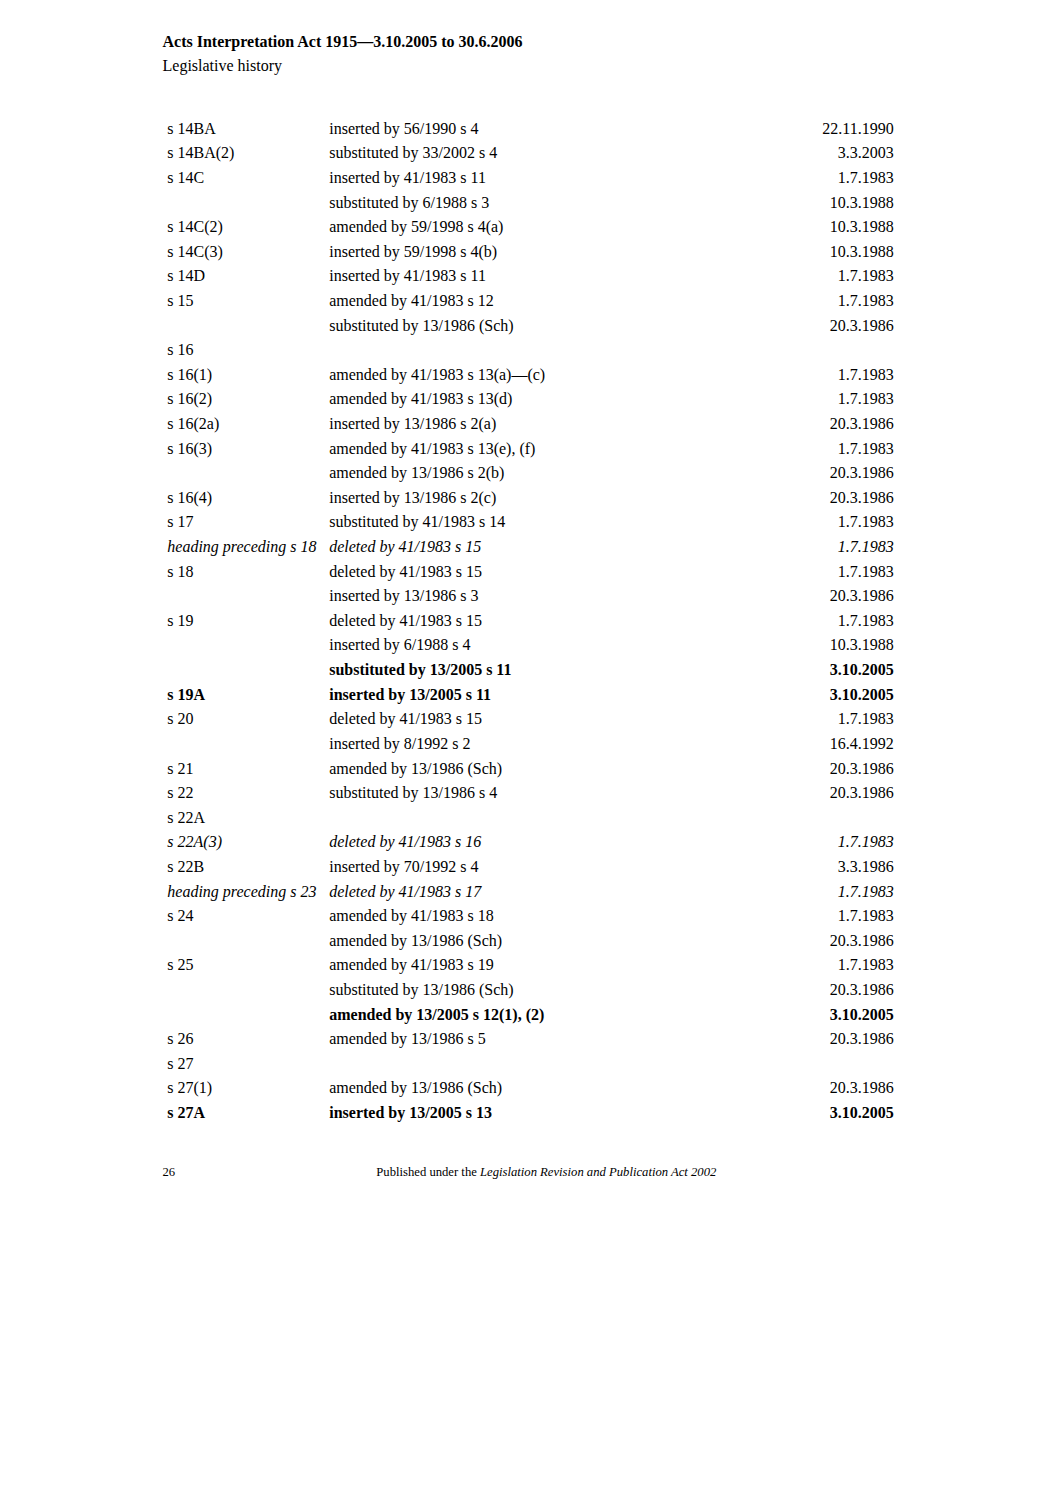Acts Interpretation Act 1915—3.10.2005 to 30.6.2006
Legislative history
| s 14BA | inserted by 56/1990 s 4 | 22.11.1990 |
| s 14BA(2) | substituted by 33/2002 s 4 | 3.3.2003 |
| s 14C | inserted by 41/1983 s 11 | 1.7.1983 |
| | substituted by 6/1988 s 3 | 10.3.1988 |
| s 14C(2) | amended by 59/1998 s 4(a) | 10.3.1988 |
| s 14C(3) | inserted by 59/1998 s 4(b) | 10.3.1988 |
| s 14D | inserted by 41/1983 s 11 | 1.7.1983 |
| s 15 | amended by 41/1983 s 12 | 1.7.1983 |
| | substituted by 13/1986 (Sch) | 20.3.1986 |
| s 16 | | |
| s 16(1) | amended by 41/1983 s 13(a)—(c) | 1.7.1983 |
| s 16(2) | amended by 41/1983 s 13(d) | 1.7.1983 |
| s 16(2a) | inserted by 13/1986 s 2(a) | 20.3.1986 |
| s 16(3) | amended by 41/1983 s 13(e), (f) | 1.7.1983 |
| | amended by 13/1986 s 2(b) | 20.3.1986 |
| s 16(4) | inserted by 13/1986 s 2(c) | 20.3.1986 |
| s 17 | substituted by 41/1983 s 14 | 1.7.1983 |
| heading preceding s 18 | deleted by 41/1983 s 15 | 1.7.1983 |
| s 18 | deleted by 41/1983 s 15 | 1.7.1983 |
| | inserted by 13/1986 s 3 | 20.3.1986 |
| s 19 | deleted by 41/1983 s 15 | 1.7.1983 |
| | inserted by 6/1988 s 4 | 10.3.1988 |
| | substituted by 13/2005 s 11 | 3.10.2005 |
| s 19A | inserted by 13/2005 s 11 | 3.10.2005 |
| s 20 | deleted by 41/1983 s 15 | 1.7.1983 |
| | inserted by 8/1992 s 2 | 16.4.1992 |
| s 21 | amended by 13/1986 (Sch) | 20.3.1986 |
| s 22 | substituted by 13/1986 s 4 | 20.3.1986 |
| s 22A | | |
| s 22A(3) | deleted by 41/1983 s 16 | 1.7.1983 |
| s 22B | inserted by 70/1992 s 4 | 3.3.1986 |
| heading preceding s 23 | deleted by 41/1983 s 17 | 1.7.1983 |
| s 24 | amended by 41/1983 s 18 | 1.7.1983 |
| | amended by 13/1986 (Sch) | 20.3.1986 |
| s 25 | amended by 41/1983 s 19 | 1.7.1983 |
| | substituted by 13/1986 (Sch) | 20.3.1986 |
| | amended by 13/2005 s 12(1), (2) | 3.10.2005 |
| s 26 | amended by 13/1986 s 5 | 20.3.1986 |
| s 27 | | |
| s 27(1) | amended by 13/1986 (Sch) | 20.3.1986 |
| s 27A | inserted by 13/2005 s 13 | 3.10.2005 |
26 Published under the Legislation Revision and Publication Act 2002